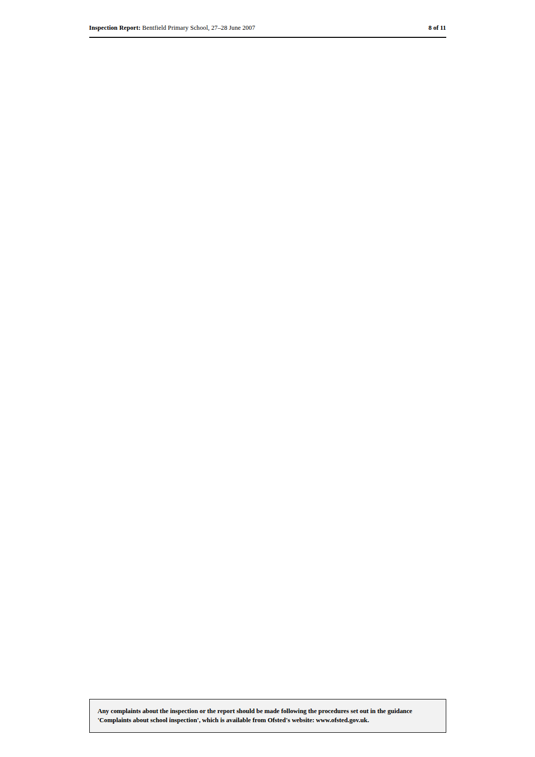Inspection Report: Bentfield Primary School, 27–28 June 2007
8 of 11
Any complaints about the inspection or the report should be made following the procedures set out in the guidance 'Complaints about school inspection', which is available from Ofsted's website: www.ofsted.gov.uk.